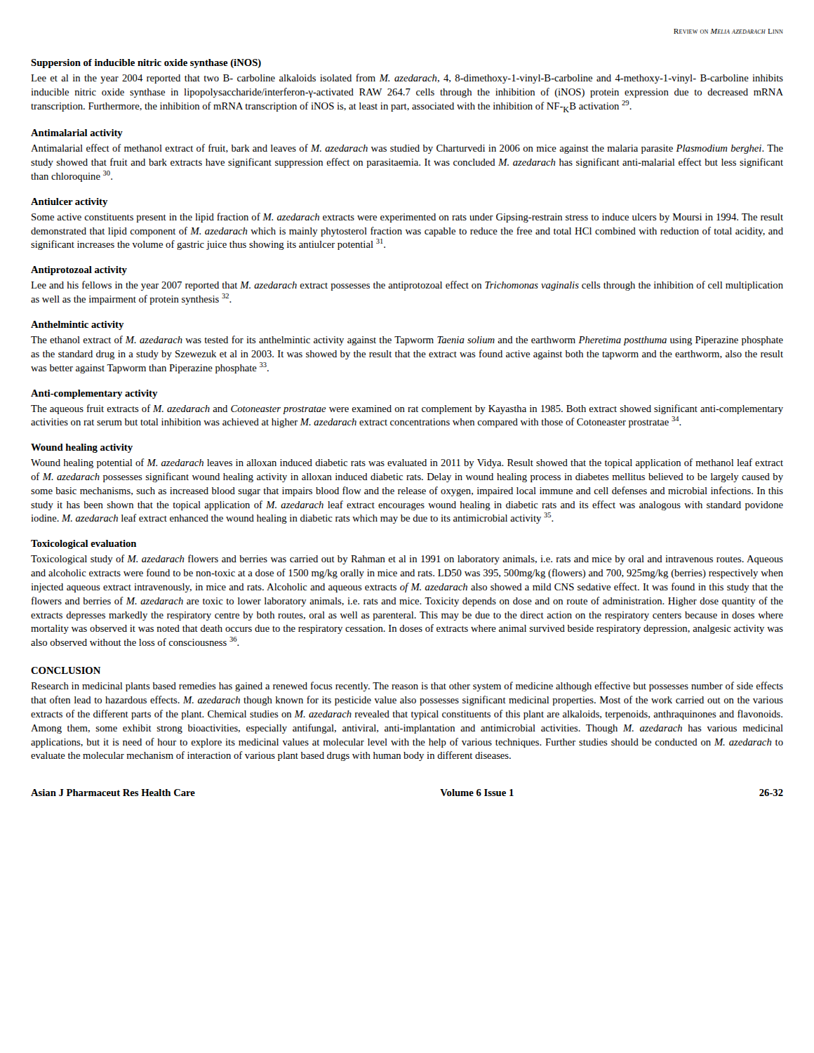Review on Melia azedarach Linn
Suppersion of inducible nitric oxide synthase (iNOS)
Lee et al in the year 2004 reported that two B- carboline alkaloids isolated from M. azedarach, 4, 8-dimethoxy-1-vinyl-B-carboline and 4-methoxy-1-vinyl- B-carboline inhibits inducible nitric oxide synthase in lipopolysaccharide/interferon-γ-activated RAW 264.7 cells through the inhibition of (iNOS) protein expression due to decreased mRNA transcription. Furthermore, the inhibition of mRNA transcription of iNOS is, at least in part, associated with the inhibition of NF-KB activation 29.
Antimalarial activity
Antimalarial effect of methanol extract of fruit, bark and leaves of M. azedarach was studied by Charturvedi in 2006 on mice against the malaria parasite Plasmodium berghei. The study showed that fruit and bark extracts have significant suppression effect on parasitaemia. It was concluded M. azedarach has significant anti-malarial effect but less significant than chloroquine 30.
Antiulcer activity
Some active constituents present in the lipid fraction of M. azedarach extracts were experimented on rats under Gipsing-restrain stress to induce ulcers by Moursi in 1994. The result demonstrated that lipid component of M. azedarach which is mainly phytosterol fraction was capable to reduce the free and total HCl combined with reduction of total acidity, and significant increases the volume of gastric juice thus showing its antiulcer potential 31.
Antiprotozoal activity
Lee and his fellows in the year 2007 reported that M. azedarach extract possesses the antiprotozoal effect on Trichomonas vaginalis cells through the inhibition of cell multiplication as well as the impairment of protein synthesis 32.
Anthelmintic activity
The ethanol extract of M. azedarach was tested for its anthelmintic activity against the Tapworm Taenia solium and the earthworm Pheretima postthuma using Piperazine phosphate as the standard drug in a study by Szewezuk et al in 2003. It was showed by the result that the extract was found active against both the tapworm and the earthworm, also the result was better against Tapworm than Piperazine phosphate 33.
Anti-complementary activity
The aqueous fruit extracts of M. azedarach and Cotoneaster prostratae were examined on rat complement by Kayastha in 1985. Both extract showed significant anti-complementary activities on rat serum but total inhibition was achieved at higher M. azedarach extract concentrations when compared with those of Cotoneaster prostratae 34.
Wound healing activity
Wound healing potential of M. azedarach leaves in alloxan induced diabetic rats was evaluated in 2011 by Vidya. Result showed that the topical application of methanol leaf extract of M. azedarach possesses significant wound healing activity in alloxan induced diabetic rats. Delay in wound healing process in diabetes mellitus believed to be largely caused by some basic mechanisms, such as increased blood sugar that impairs blood flow and the release of oxygen, impaired local immune and cell defenses and microbial infections. In this study it has been shown that the topical application of M. azedarach leaf extract encourages wound healing in diabetic rats and its effect was analogous with standard povidone iodine. M. azedarach leaf extract enhanced the wound healing in diabetic rats which may be due to its antimicrobial activity 35.
Toxicological evaluation
Toxicological study of M. azedarach flowers and berries was carried out by Rahman et al in 1991 on laboratory animals, i.e. rats and mice by oral and intravenous routes. Aqueous and alcoholic extracts were found to be non-toxic at a dose of 1500 mg/kg orally in mice and rats. LD50 was 395, 500mg/kg (flowers) and 700, 925mg/kg (berries) respectively when injected aqueous extract intravenously, in mice and rats. Alcoholic and aqueous extracts of M. azedarach also showed a mild CNS sedative effect. It was found in this study that the flowers and berries of M. azedarach are toxic to lower laboratory animals, i.e. rats and mice. Toxicity depends on dose and on route of administration. Higher dose quantity of the extracts depresses markedly the respiratory centre by both routes, oral as well as parenteral. This may be due to the direct action on the respiratory centers because in doses where mortality was observed it was noted that death occurs due to the respiratory cessation. In doses of extracts where animal survived beside respiratory depression, analgesic activity was also observed without the loss of consciousness 36.
CONCLUSION
Research in medicinal plants based remedies has gained a renewed focus recently. The reason is that other system of medicine although effective but possesses number of side effects that often lead to hazardous effects. M. azedarach though known for its pesticide value also possesses significant medicinal properties. Most of the work carried out on the various extracts of the different parts of the plant. Chemical studies on M. azedarach revealed that typical constituents of this plant are alkaloids, terpenoids, anthraquinones and flavonoids. Among them, some exhibit strong bioactivities, especially antifungal, antiviral, anti-implantation and antimicrobial activities. Though M. azedarach has various medicinal applications, but it is need of hour to explore its medicinal values at molecular level with the help of various techniques. Further studies should be conducted on M. azedarach to evaluate the molecular mechanism of interaction of various plant based drugs with human body in different diseases.
Asian J Pharmaceut Res Health Care Volume 6 Issue 1 26-32